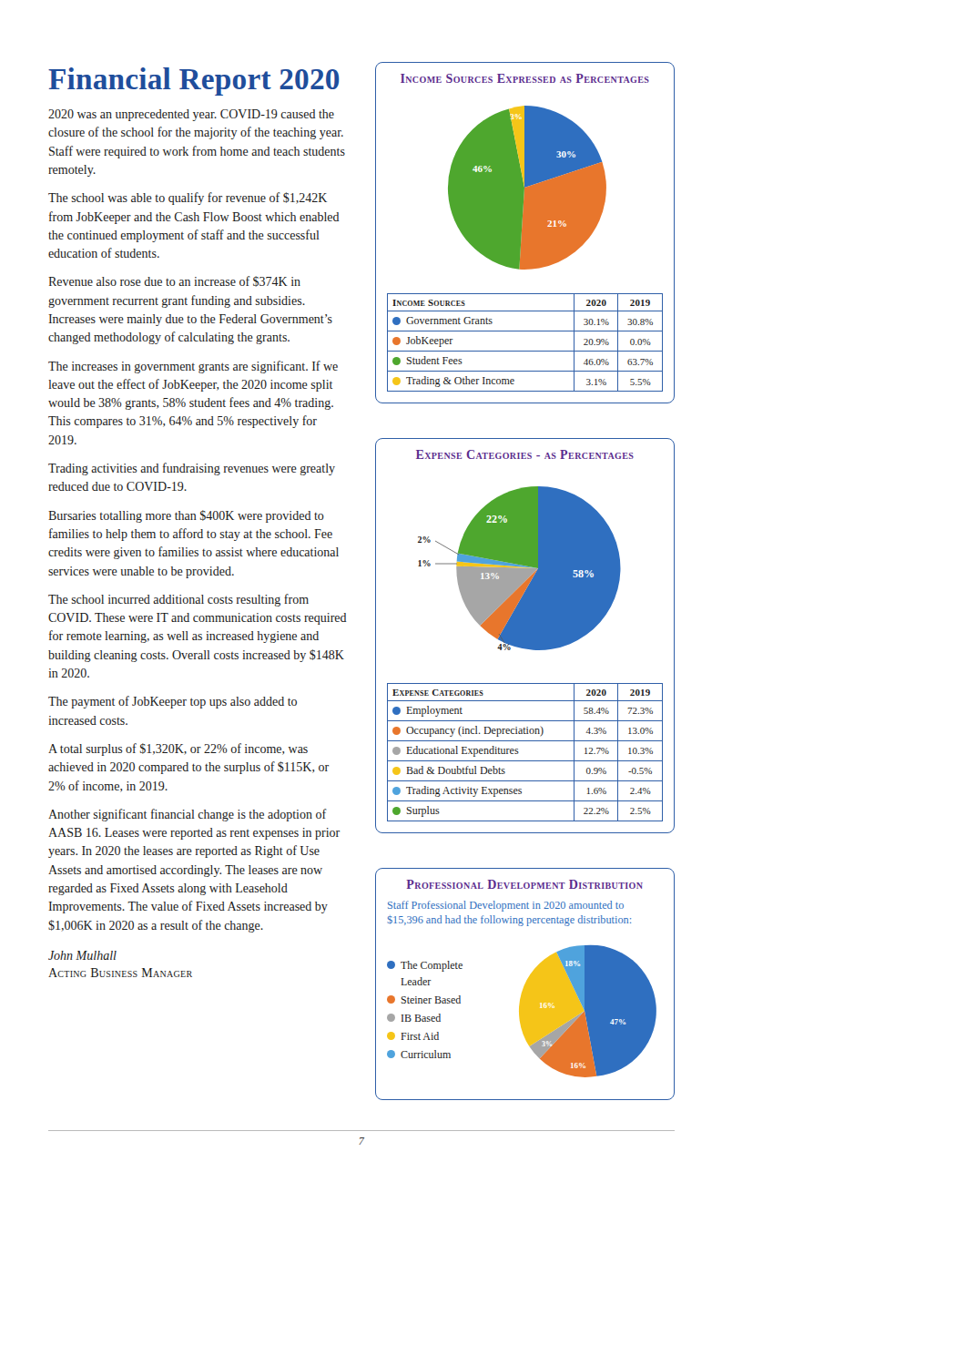Financial Report 2020
2020 was an unprecedented year. COVID-19 caused the closure of the school for the majority of the teaching year. Staff were required to work from home and teach students remotely.
The school was able to qualify for revenue of $1,242K from JobKeeper and the Cash Flow Boost which enabled the continued employment of staff and the successful education of students.
Revenue also rose due to an increase of $374K in government recurrent grant funding and subsidies. Increases were mainly due to the Federal Government’s changed methodology of calculating the grants.
The increases in government grants are significant. If we leave out the effect of JobKeeper, the 2020 income split would be 38% grants, 58% student fees and 4% trading. This compares to 31%, 64% and 5% respectively for 2019.
Trading activities and fundraising revenues were greatly reduced due to COVID-19.
Bursaries totalling more than $400K were provided to families to help them to afford to stay at the school. Fee credits were given to families to assist where educational services were unable to be provided.
The school incurred additional costs resulting from COVID. These were IT and communication costs required for remote learning, as well as increased hygiene and building cleaning costs. Overall costs increased by $148K in 2020.
The payment of JobKeeper top ups also added to increased costs.
A total surplus of $1,320K, or 22% of income, was achieved in 2020 compared to the surplus of $115K, or 2% of income, in 2019.
Another significant financial change is the adoption of AASB 16. Leases were reported as rent expenses in prior years. In 2020 the leases are reported as Right of Use Assets and amortised accordingly. The leases are now regarded as Fixed Assets along with Leasehold Improvements. The value of Fixed Assets increased by $1,006K in 2020 as a result of the change.
John Mulhall
Acting Business Manager
Income Sources Expressed as Percentages
Pie: center (150,105) r=90. Start at 12 o'clock, clockwise. Government Grants 30.1%, JobKeeper 20.9%, Student Fees 46.0%, Trading 3.1% 30% 21% 46% 3%
| Income Sources | 2020 | 2019 |
| --- | --- | --- |
| Government Grants | 30.1% | 30.8% |
| JobKeeper | 20.9% | 0.0% |
| Student Fees | 46.0% | 63.7% |
| Trading & Other Income | 3.1% | 5.5% |
Expense Categories - as Percentages
Pie center (165,110) r=90, start at 12 o'clock clockwise. Employment 58.4%, Occupancy 4.3%, Educational 12.7%, Bad Debts 0.9%, Trading 1.6%, Surplus 22.2% 58% 22% 13% 4% 1% 2%
| Expense Categories | 2020 | 2019 |
| --- | --- | --- |
| Employment | 58.4% | 72.3% |
| Occupancy (incl. Depreciation) | 4.3% | 13.0% |
| Educational Expenditures | 12.7% | 10.3% |
| Bad & Doubtful Debts | 0.9% | -0.5% |
| Trading Activity Expenses | 1.6% | 2.4% |
| Surplus | 22.2% | 2.5% |
Professional Development Distribution
Staff Professional Development in 2020 amounted to $15,396 and had the following percentage distribution:
The Complete
Leader
Steiner Based
IB Based
First Aid
Curriculum
center (85,85) r=72, start 12 o'clock clockwise. Complete Leader 47%, Steiner 16%, IB 3%, First Aid 16%, Curriculum 18% 47% 16% 3% 16% 18%
7